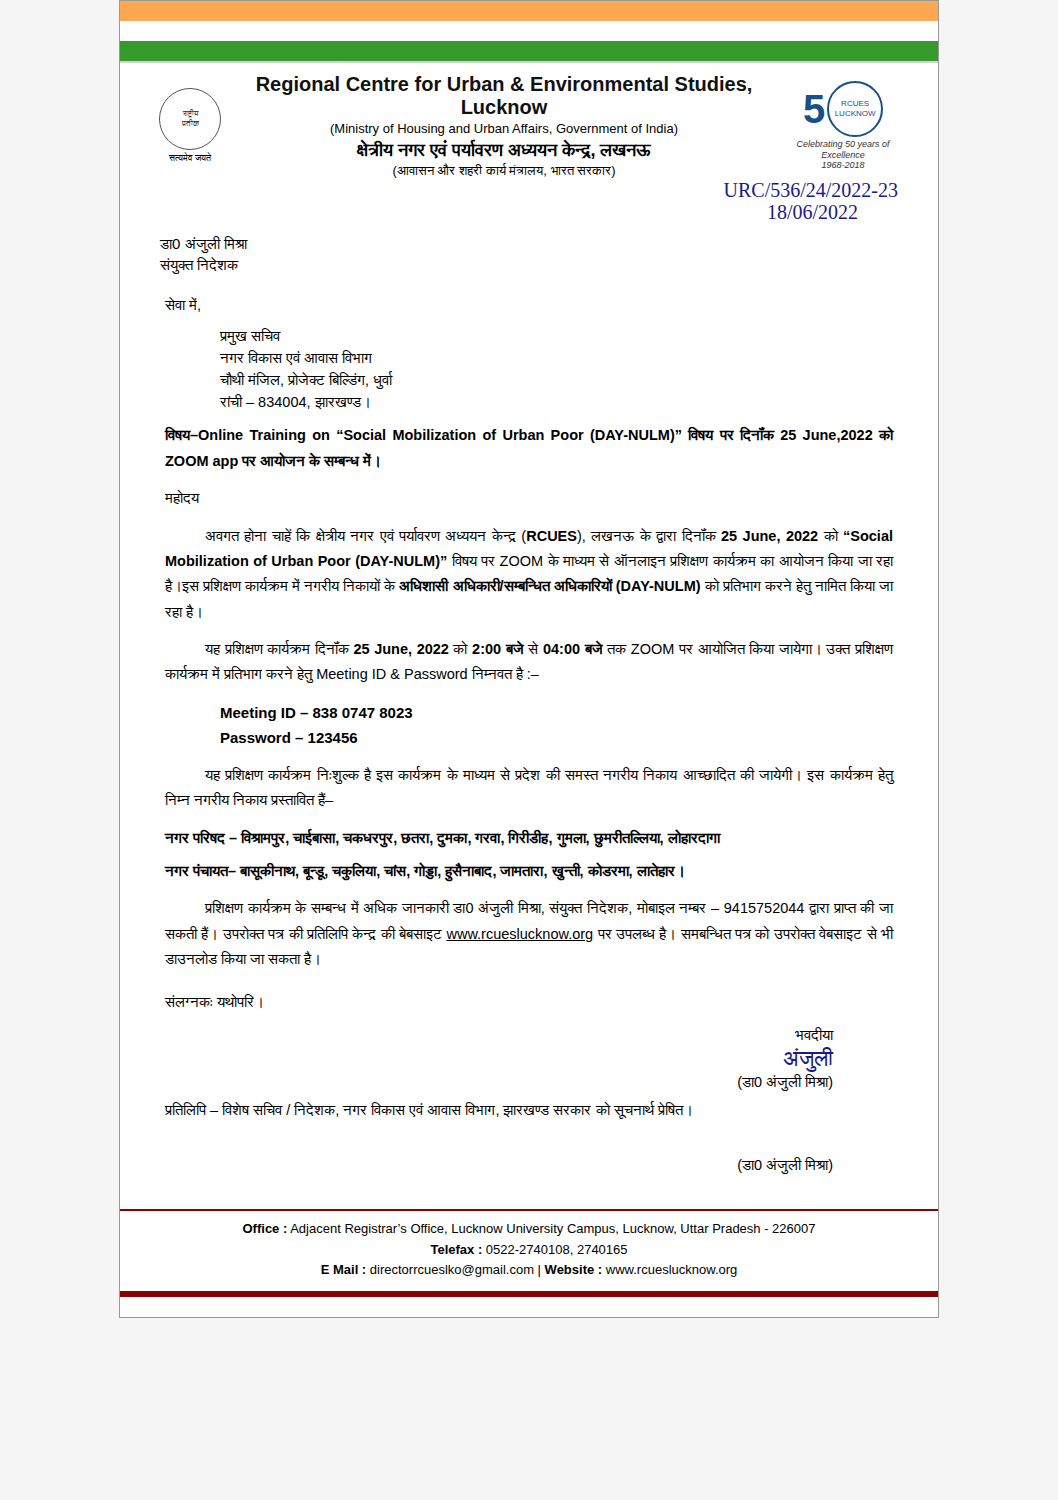राष्ट्रीय
प्रतीक
सत्यमेव जयते
Regional Centre for Urban & Environmental Studies, Lucknow
(Ministry of Housing and Urban Affairs, Government of India)
क्षेत्रीय नगर एवं पर्यावरण अध्ययन केन्द्र, लखनऊ
(आवासन और शहरी कार्य मंत्रालय, भारत सरकार)
5 RCUES
LUCKNOW
Celebrating 50 years of Excellence
1968-2018
URC/536/24/2022-23
18/06/2022
डा0 अंजुली मिश्रा
संयुक्त निदेशक
सेवा में,
प्रमुख सचिव
नगर विकास एवं आवास विभाग
चौथी मंजिल, प्रोजेक्ट बिल्डिंग, धुर्वा
रांची – 834004, झारखण्ड।
विषय–Online Training on “Social Mobilization of Urban Poor (DAY-NULM)” विषय पर दिनॉंक 25 June,2022 को ZOOM app पर आयोजन के सम्बन्ध में।
महोदय
अवगत होना चाहें कि क्षेत्रीय नगर एवं पर्यावरण अध्ययन केन्द्र (RCUES), लखनऊ के द्वारा दिनॉंक 25 June, 2022 को “Social Mobilization of Urban Poor (DAY-NULM)” विषय पर ZOOM के माध्यम से ऑनलाइन प्रशिक्षण कार्यक्रम का आयोजन किया जा रहा है।इस प्रशिक्षण कार्यक्रम में नगरीय निकायों के अधिशासी अधिकारी/सम्बन्धित अधिकारियों (DAY-NULM) को प्रतिभाग करने हेतु नामित किया जा रहा है।
यह प्रशिक्षण कार्यक्रम दिनॉंक 25 June, 2022 को 2:00 बजे से 04:00 बजे तक ZOOM पर आयोजित किया जायेगा। उक्त प्रशिक्षण कार्यक्रम में प्रतिभाग करने हेतु Meeting ID & Password निम्नवत है :–
Meeting ID – 838 0747 8023
Password – 123456
यह प्रशिक्षण कार्यक्रम निःशुल्क है इस कार्यक्रम के माध्यम से प्रदेश की समस्त नगरीय निकाय आच्छादित की जायेगी। इस कार्यक्रम हेतु निम्न नगरीय निकाय प्रस्तावित हैं–
नगर परिषद – विश्रामपुर, चाईबासा, चकधरपुर, छतरा, दुमका, गरवा, गिरीडीह, गुमला, छुमरीतल्लिया, लोहारदागा
नगर पंचायत– बासूकीनाथ, बून्डू, चकुलिया, चांस, गोड्डा, हुसैनाबाद, जामतारा, खुन्ती, कोडरमा, लातेहार।
प्रशिक्षण कार्यक्रम के सम्बन्ध में अधिक जानकारी डा0 अंजुली मिश्रा, संयुक्त निदेशक, मोबाइल नम्बर – 9415752044 द्वारा प्राप्त की जा सकती हैं। उपरोक्त पत्र की प्रतिलिपि केन्द्र की बेबसाइट www.rcueslucknow.org पर उपलब्ध है। समबन्धित पत्र को उपरोक्त वेबसाइट से भी डाउनलोड किया जा सकता है।
संलग्नकः यथोपरि।
भवदीया
अंजुली
(डा0 अंजुली मिश्रा)
प्रतिलिपि – विशेष सचिव / निदेशक, नगर विकास एवं आवास विभाग, झारखण्ड सरकार को सूचनार्थ प्रेषित।
(डा0 अंजुली मिश्रा)
Office : Adjacent Registrar’s Office, Lucknow University Campus, Lucknow, Uttar Pradesh - 226007
Telefax : 0522-2740108, 2740165
E Mail : directorrcueslko@gmail.com | Website : www.rcueslucknow.org